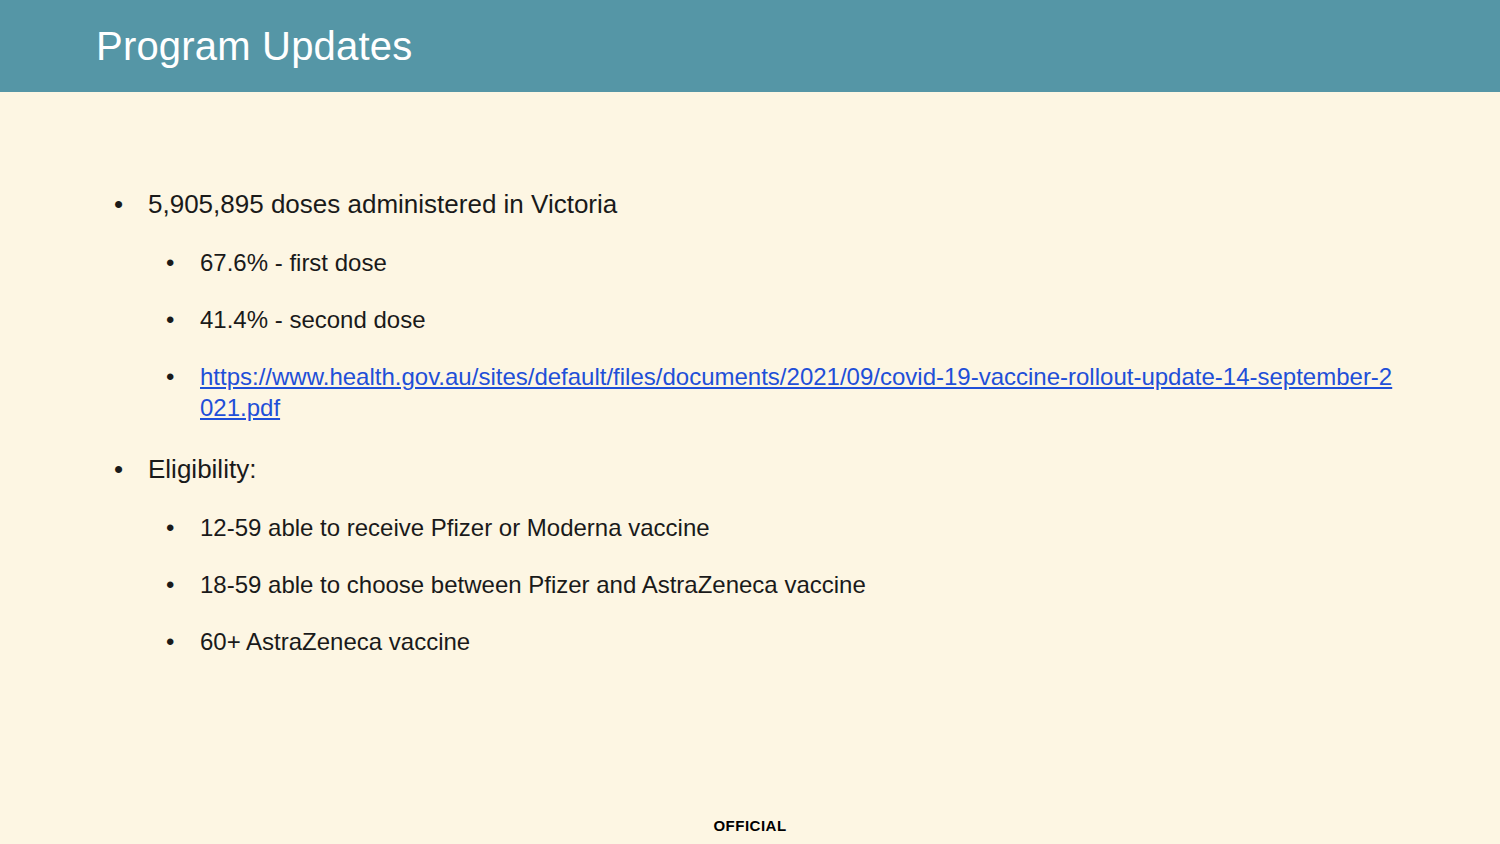Program Updates
5,905,895 doses administered in Victoria
67.6% - first dose
41.4% - second dose
https://www.health.gov.au/sites/default/files/documents/2021/09/covid-19-vaccine-rollout-update-14-september-2021.pdf
Eligibility:
12-59 able to receive Pfizer or Moderna vaccine
18-59 able to choose between Pfizer and AstraZeneca vaccine
60+ AstraZeneca vaccine
OFFICIAL